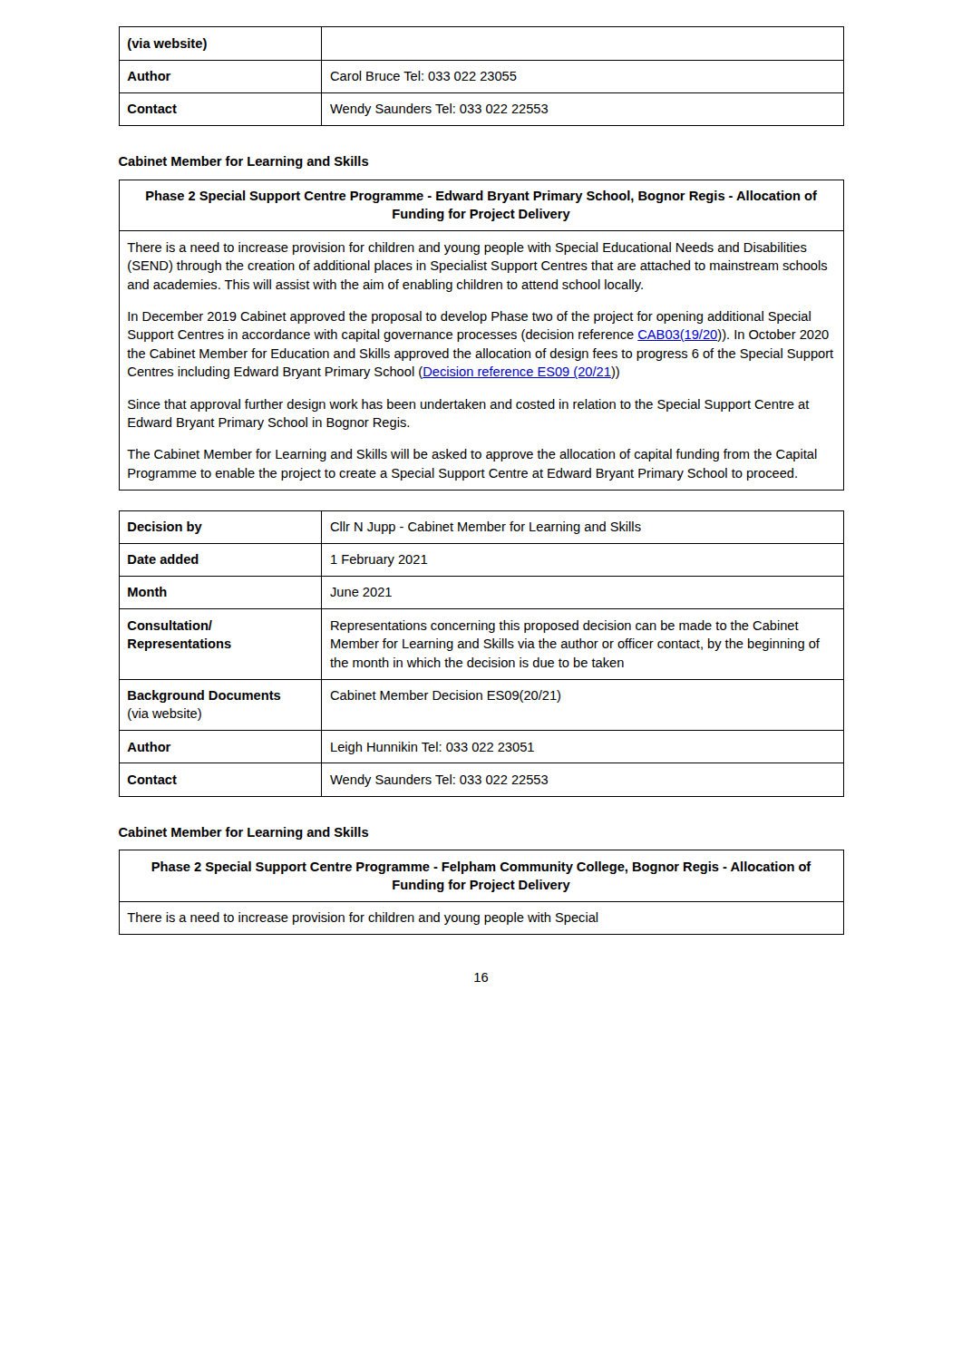| (via website) | |
| Author | Carol Bruce Tel: 033 022 23055 |
| Contact | Wendy Saunders Tel: 033 022 22553 |
Cabinet Member for Learning and Skills
| Phase 2 Special Support Centre Programme - Edward Bryant Primary School, Bognor Regis - Allocation of Funding for Project Delivery |
| There is a need to increase provision for children and young people with Special Educational Needs and Disabilities (SEND) through the creation of additional places in Specialist Support Centres that are attached to mainstream schools and academies. This will assist with the aim of enabling children to attend school locally. In December 2019 Cabinet approved the proposal to develop Phase two of the project for opening additional Special Support Centres in accordance with capital governance processes (decision reference CAB03(19/20 )). In October 2020 the Cabinet Member for Education and Skills approved the allocation of design fees to progress 6 of the Special Support Centres including Edward Bryant Primary School ( Decision reference ES09 (20/21 )) Since that approval further design work has been undertaken and costed in relation to the Special Support Centre at Edward Bryant Primary School in Bognor Regis. The Cabinet Member for Learning and Skills will be asked to approve the allocation of capital funding from the Capital Programme to enable the project to create a Special Support Centre at Edward Bryant Primary School to proceed. |
| Decision by | Cllr N Jupp - Cabinet Member for Learning and Skills |
| Date added | 1 February 2021 |
| Month | June 2021 |
| Consultation/ Representations | Representations concerning this proposed decision can be made to the Cabinet Member for Learning and Skills via the author or officer contact, by the beginning of the month in which the decision is due to be taken |
| Background Documents (via website) | Cabinet Member Decision ES09(20/21) |
| Author | Leigh Hunnikin Tel: 033 022 23051 |
| Contact | Wendy Saunders Tel: 033 022 22553 |
Cabinet Member for Learning and Skills
| Phase 2 Special Support Centre Programme - Felpham Community College, Bognor Regis - Allocation of Funding for Project Delivery |
| There is a need to increase provision for children and young people with Special |
16